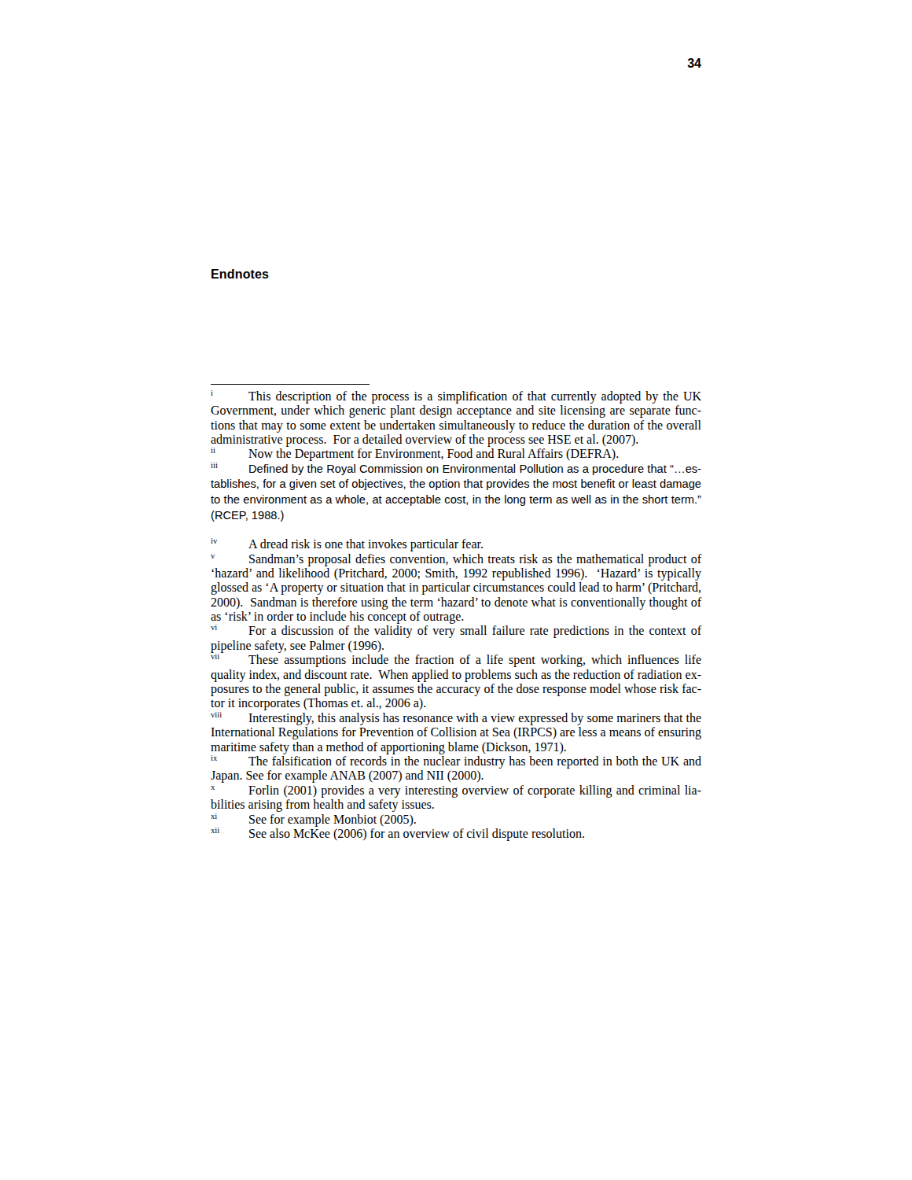34
Endnotes
i
This description of the process is a simplification of that currently adopted by the UK Government, under which generic plant design acceptance and site licensing are separate functions that may to some extent be undertaken simultaneously to reduce the duration of the overall administrative process. For a detailed overview of the process see HSE et al. (2007).
ii
Now the Department for Environment, Food and Rural Affairs (DEFRA).
iii
Defined by the Royal Commission on Environmental Pollution as a procedure that “…establishes, for a given set of objectives, the option that provides the most benefit or least damage to the environment as a whole, at acceptable cost, in the long term as well as in the short term.” (RCEP, 1988.)
iv
A dread risk is one that invokes particular fear.
v
Sandman’s proposal defies convention, which treats risk as the mathematical product of ‘hazard’ and likelihood (Pritchard, 2000; Smith, 1992 republished 1996). ‘Hazard’ is typically glossed as ‘A property or situation that in particular circumstances could lead to harm’ (Pritchard, 2000). Sandman is therefore using the term ‘hazard’ to denote what is conventionally thought of as ‘risk’ in order to include his concept of outrage.
vi
For a discussion of the validity of very small failure rate predictions in the context of pipeline safety, see Palmer (1996).
vii
These assumptions include the fraction of a life spent working, which influences life quality index, and discount rate. When applied to problems such as the reduction of radiation exposures to the general public, it assumes the accuracy of the dose response model whose risk factor it incorporates (Thomas et. al., 2006 a).
viii
Interestingly, this analysis has resonance with a view expressed by some mariners that the International Regulations for Prevention of Collision at Sea (IRPCS) are less a means of ensuring maritime safety than a method of apportioning blame (Dickson, 1971).
ix
The falsification of records in the nuclear industry has been reported in both the UK and Japan. See for example ANAB (2007) and NII (2000).
x
Forlin (2001) provides a very interesting overview of corporate killing and criminal liabilities arising from health and safety issues.
xi
See for example Monbiot (2005).
xii
See also McKee (2006) for an overview of civil dispute resolution.